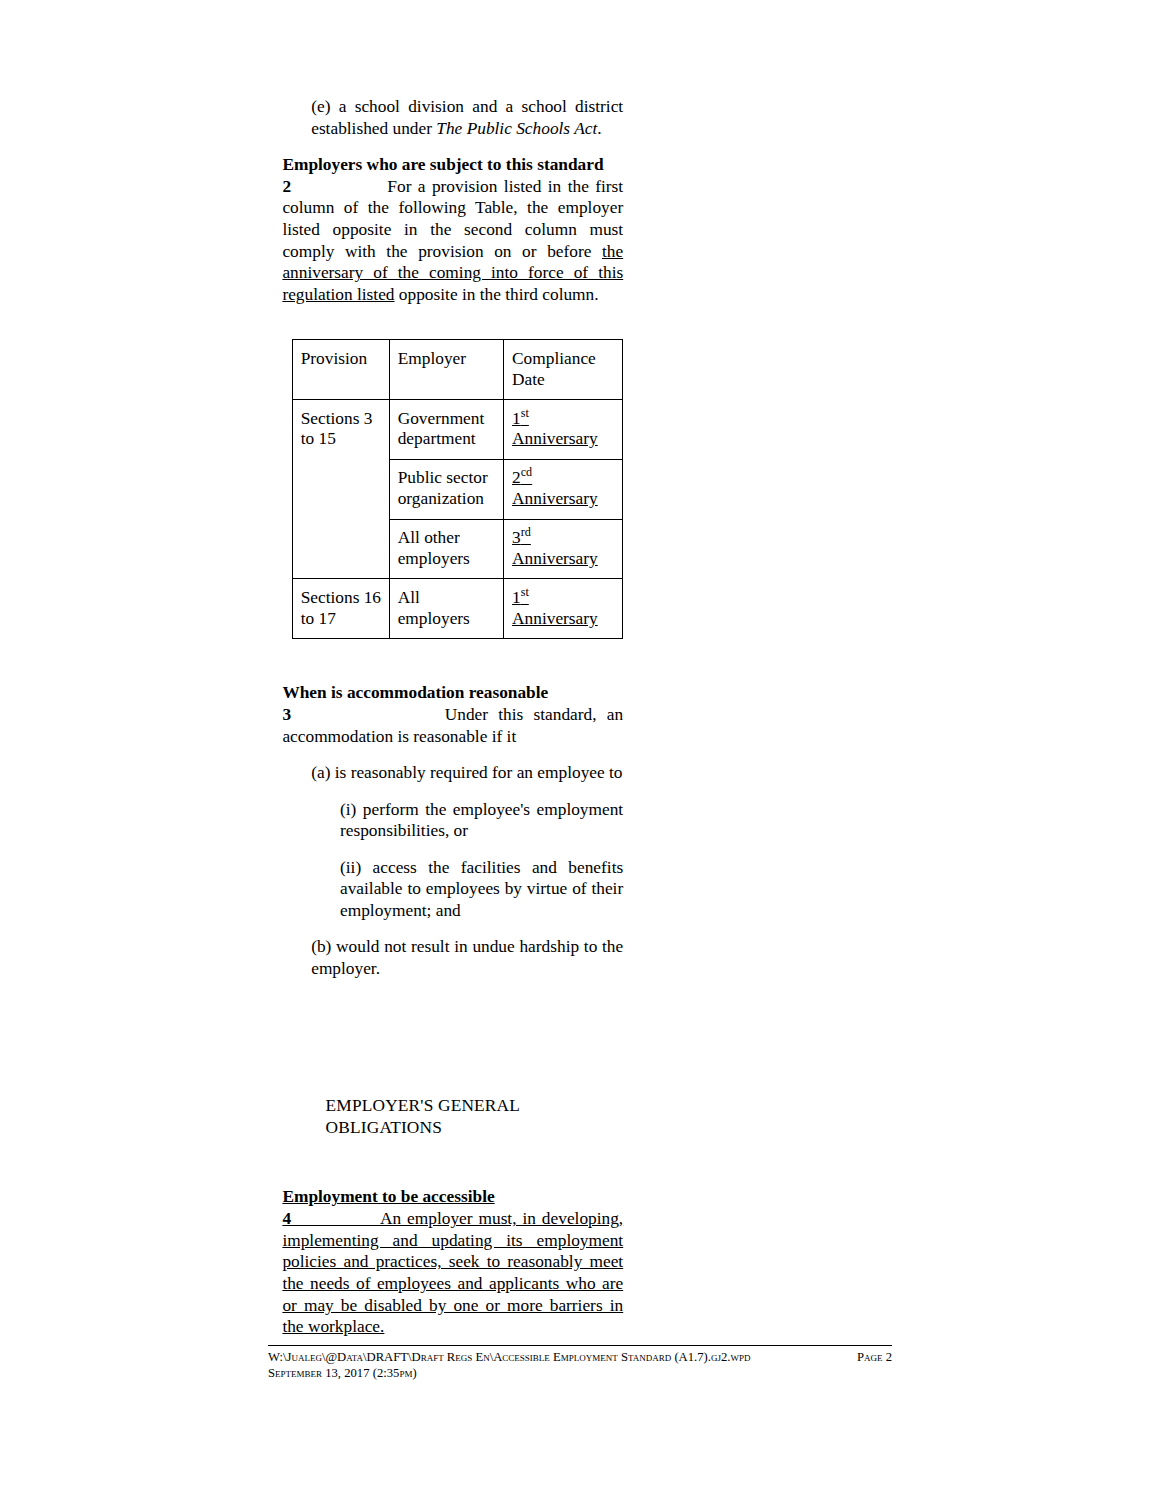(e) a school division and a school district established under The Public Schools Act.
Employers who are subject to this standard
2 For a provision listed in the first column of the following Table, the employer listed opposite in the second column must comply with the provision on or before the anniversary of the coming into force of this regulation listed opposite in the third column.
| Provision | Employer | Compliance Date |
| Sections 3 to 15 | Government department | 1 st Anniversary |
| Public sector organization | 2 cd Anniversary |
| All other employers | 3 rd Anniversary |
| Sections 16 to 17 | All employers | 1 st Anniversary |
When is accommodation reasonable
3 Under this standard, an accommodation is reasonable if it
(a) is reasonably required for an employee to
(i) perform the employee's employment responsibilities, or
(ii) access the facilities and benefits available to employees by virtue of their employment; and
(b) would not result in undue hardship to the employer.
EMPLOYER'S GENERAL OBLIGATIONS
Employment to be accessible
4 An employer must, in developing, implementing and updating its employment policies and practices, seek to reasonably meet the needs of employees and applicants who are or may be disabled by one or more barriers in the workplace.
W:\Jualeg\@Data\DRAFT\Draft Regs En\Accessible Employment Standard (A1.7).gj2.wpd
September 13, 2017 (2:35pm)
Page 2